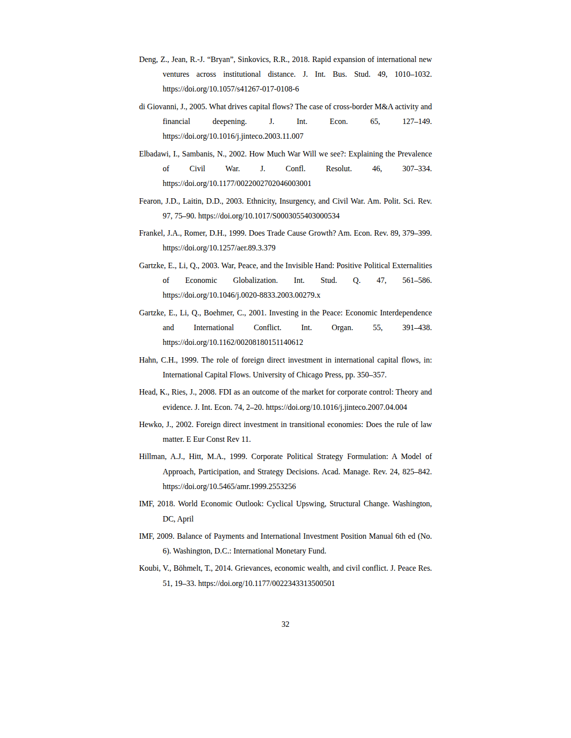Deng, Z., Jean, R.-J. “Bryan”, Sinkovics, R.R., 2018. Rapid expansion of international new ventures across institutional distance. J. Int. Bus. Stud. 49, 1010–1032. https://doi.org/10.1057/s41267-017-0108-6
di Giovanni, J., 2005. What drives capital flows? The case of cross-border M&A activity and financial deepening. J. Int. Econ. 65, 127–149. https://doi.org/10.1016/j.jinteco.2003.11.007
Elbadawi, I., Sambanis, N., 2002. How Much War Will we see?: Explaining the Prevalence of Civil War. J. Confl. Resolut. 46, 307–334. https://doi.org/10.1177/0022002702046003001
Fearon, J.D., Laitin, D.D., 2003. Ethnicity, Insurgency, and Civil War. Am. Polit. Sci. Rev. 97, 75–90. https://doi.org/10.1017/S0003055403000534
Frankel, J.A., Romer, D.H., 1999. Does Trade Cause Growth? Am. Econ. Rev. 89, 379–399. https://doi.org/10.1257/aer.89.3.379
Gartzke, E., Li, Q., 2003. War, Peace, and the Invisible Hand: Positive Political Externalities of Economic Globalization. Int. Stud. Q. 47, 561–586. https://doi.org/10.1046/j.0020-8833.2003.00279.x
Gartzke, E., Li, Q., Boehmer, C., 2001. Investing in the Peace: Economic Interdependence and International Conflict. Int. Organ. 55, 391–438. https://doi.org/10.1162/00208180151140612
Hahn, C.H., 1999. The role of foreign direct investment in international capital flows, in: International Capital Flows. University of Chicago Press, pp. 350–357.
Head, K., Ries, J., 2008. FDI as an outcome of the market for corporate control: Theory and evidence. J. Int. Econ. 74, 2–20. https://doi.org/10.1016/j.jinteco.2007.04.004
Hewko, J., 2002. Foreign direct investment in transitional economies: Does the rule of law matter. E Eur Const Rev 11.
Hillman, A.J., Hitt, M.A., 1999. Corporate Political Strategy Formulation: A Model of Approach, Participation, and Strategy Decisions. Acad. Manage. Rev. 24, 825–842. https://doi.org/10.5465/amr.1999.2553256
IMF, 2018. World Economic Outlook: Cyclical Upswing, Structural Change. Washington, DC, April
IMF, 2009. Balance of Payments and International Investment Position Manual 6th ed (No. 6). Washington, D.C.: International Monetary Fund.
Koubi, V., Böhmelt, T., 2014. Grievances, economic wealth, and civil conflict. J. Peace Res. 51, 19–33. https://doi.org/10.1177/0022343313500501
32